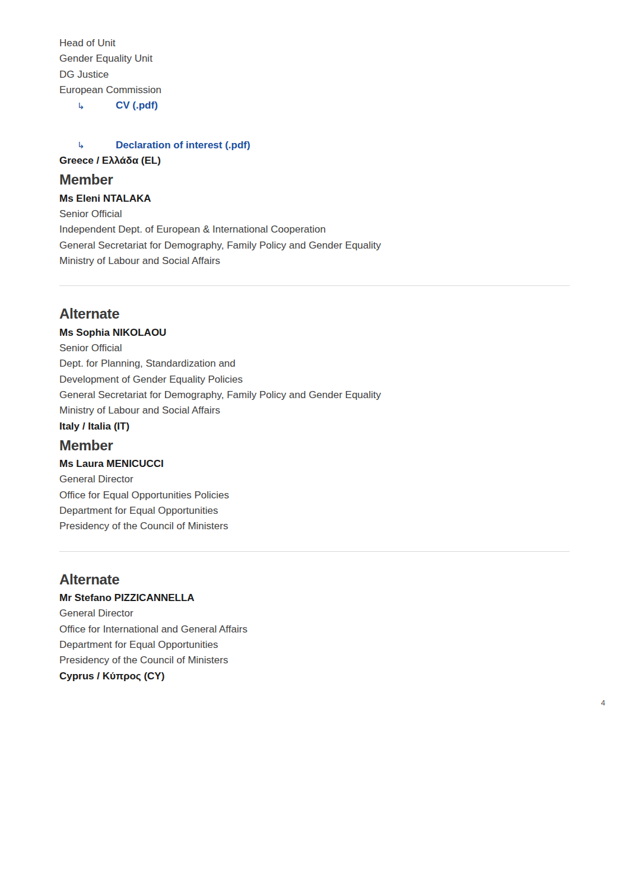Head of Unit
Gender Equality Unit
DG Justice
European Commission
↳ CV (.pdf)
↳ Declaration of interest (.pdf)
Greece / Ελλάδα (EL)
Member
Ms Eleni NTALAKA
Senior Official
Independent Dept. of European & International Cooperation
General Secretariat for Demography, Family Policy and Gender Equality
Ministry of Labour and Social Affairs
Alternate
Ms Sophia NIKOLAOU
Senior Official
Dept. for Planning, Standardization and
Development of Gender Equality Policies
General Secretariat for Demography, Family Policy and Gender Equality
Ministry of Labour and Social Affairs
Italy / Italia (IT)
Member
Ms Laura MENICUCCI
General Director
Office for Equal Opportunities Policies
Department for Equal Opportunities
Presidency of the Council of Ministers
Alternate
Mr Stefano PIZZICANNELLA
General Director
Office for International and General Affairs
Department for Equal Opportunities
Presidency of the Council of Ministers
Cyprus / Κύπρος (CY)
4